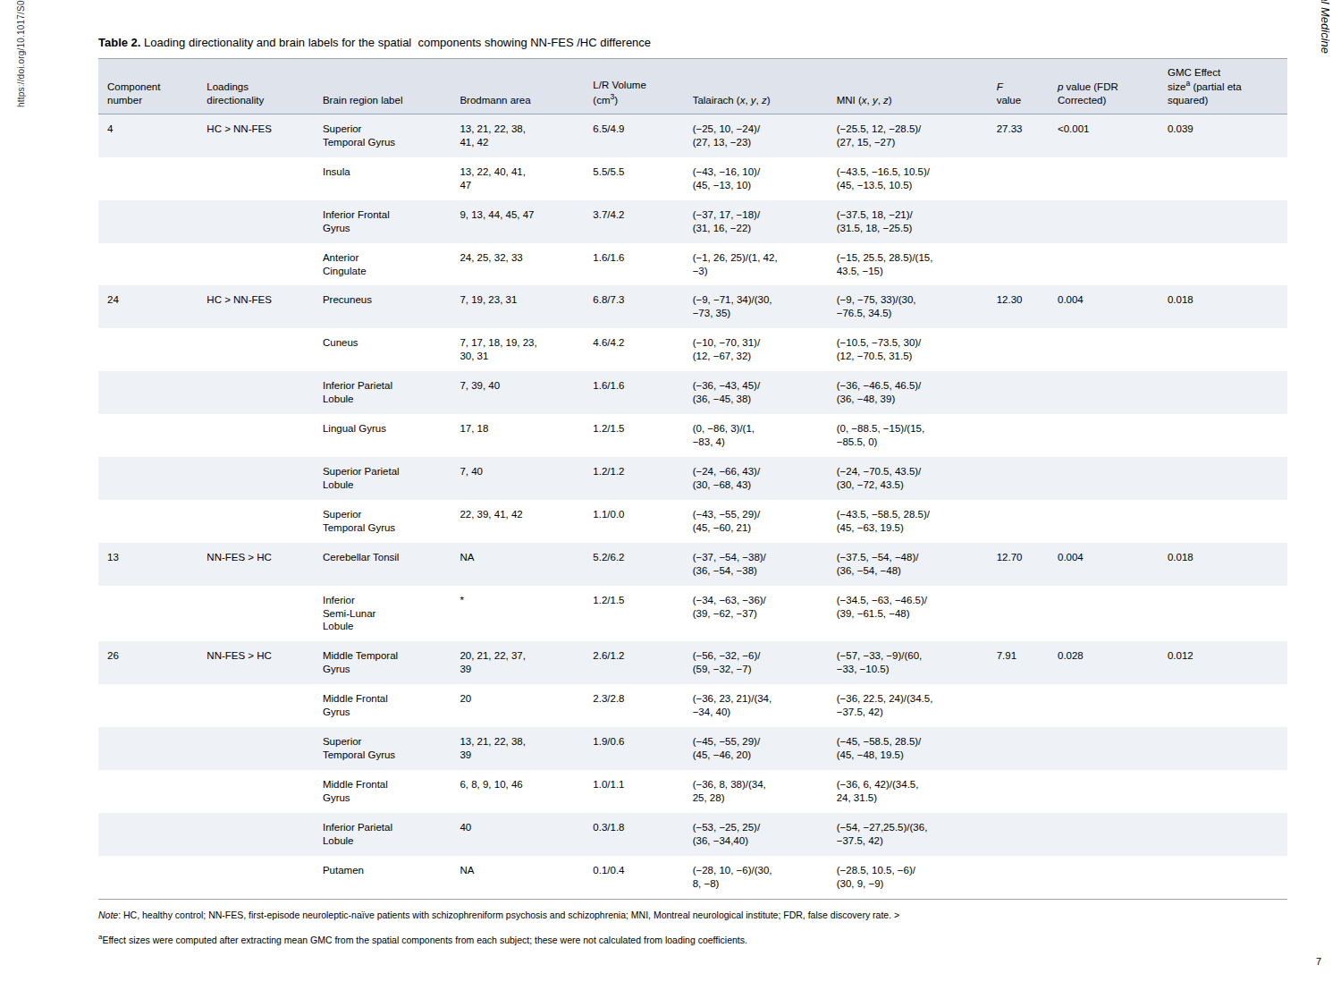https://doi.org/10.1017/S0033291722000058 Published online by Cambridge University Press
Psychological Medicine
7
Table 2. Loading directionality and brain labels for the spatial components showing NN-FES /HC difference
| Component number | Loadings directionality | Brain region label | Brodmann area | L/R Volume (cm 3 ) | Talairach ( x , y , z ) | MNI ( x , y , z ) | F value | p value (FDR Corrected) | GMC Effect size a (partial eta squared) |
| --- | --- | --- | --- | --- | --- | --- | --- | --- | --- |
| 4 | HC > NN-FES | Superior Temporal Gyrus | 13, 21, 22, 38, 41, 42 | 6.5/4.9 | (−25, 10, −24)/ (27, 13, −23) | (−25.5, 12, −28.5)/ (27, 15, −27) | 27.33 | <0.001 | 0.039 |
| | | Insula | 13, 22, 40, 41, 47 | 5.5/5.5 | (−43, −16, 10)/ (45, −13, 10) | (−43.5, −16.5, 10.5)/ (45, −13.5, 10.5) | | | |
| | | Inferior Frontal Gyrus | 9, 13, 44, 45, 47 | 3.7/4.2 | (−37, 17, −18)/ (31, 16, −22) | (−37.5, 18, −21)/ (31.5, 18, −25.5) | | | |
| | | Anterior Cingulate | 24, 25, 32, 33 | 1.6/1.6 | (−1, 26, 25)/(1, 42, −3) | (−15, 25.5, 28.5)/(15, 43.5, −15) | | | |
| 24 | HC > NN-FES | Precuneus | 7, 19, 23, 31 | 6.8/7.3 | (−9, −71, 34)/(30, −73, 35) | (−9, −75, 33)/(30, −76.5, 34.5) | 12.30 | 0.004 | 0.018 |
| | | Cuneus | 7, 17, 18, 19, 23, 30, 31 | 4.6/4.2 | (−10, −70, 31)/ (12, −67, 32) | (−10.5, −73.5, 30)/ (12, −70.5, 31.5) | | | |
| | | Inferior Parietal Lobule | 7, 39, 40 | 1.6/1.6 | (−36, −43, 45)/ (36, −45, 38) | (−36, −46.5, 46.5)/ (36, −48, 39) | | | |
| | | Lingual Gyrus | 17, 18 | 1.2/1.5 | (0, −86, 3)/(1, −83, 4) | (0, −88.5, −15)/(15, −85.5, 0) | | | |
| | | Superior Parietal Lobule | 7, 40 | 1.2/1.2 | (−24, −66, 43)/ (30, −68, 43) | (−24, −70.5, 43.5)/ (30, −72, 43.5) | | | |
| | | Superior Temporal Gyrus | 22, 39, 41, 42 | 1.1/0.0 | (−43, −55, 29)/ (45, −60, 21) | (−43.5, −58.5, 28.5)/ (45, −63, 19.5) | | | |
| 13 | NN-FES > HC | Cerebellar Tonsil | NA | 5.2/6.2 | (−37, −54, −38)/ (36, −54, −38) | (−37.5, −54, −48)/ (36, −54, −48) | 12.70 | 0.004 | 0.018 |
| | | Inferior Semi-Lunar Lobule | * | 1.2/1.5 | (−34, −63, −36)/ (39, −62, −37) | (−34.5, −63, −46.5)/ (39, −61.5, −48) | | | |
| 26 | NN-FES > HC | Middle Temporal Gyrus | 20, 21, 22, 37, 39 | 2.6/1.2 | (−56, −32, −6)/ (59, −32, −7) | (−57, −33, −9)/(60, −33, −10.5) | 7.91 | 0.028 | 0.012 |
| | | Middle Frontal Gyrus | 20 | 2.3/2.8 | (−36, 23, 21)/(34, −34, 40) | (−36, 22.5, 24)/(34.5, −37.5, 42) | | | |
| | | Superior Temporal Gyrus | 13, 21, 22, 38, 39 | 1.9/0.6 | (−45, −55, 29)/ (45, −46, 20) | (−45, −58.5, 28.5)/ (45, −48, 19.5) | | | |
| | | Middle Frontal Gyrus | 6, 8, 9, 10, 46 | 1.0/1.1 | (−36, 8, 38)/(34, 25, 28) | (−36, 6, 42)/(34.5, 24, 31.5) | | | |
| | | Inferior Parietal Lobule | 40 | 0.3/1.8 | (−53, −25, 25)/ (36, −34,40) | (−54, −27,25.5)/(36, −37.5, 42) | | | |
| | | Putamen | NA | 0.1/0.4 | (−28, 10, −6)/(30, 8, −8) | (−28.5, 10.5, −6)/ (30, 9, −9) | | | |
Note: HC, healthy control; NN-FES, first-episode neuroleptic-naïve patients with schizophreniform psychosis and schizophrenia; MNI, Montreal neurological institute; FDR, false discovery rate. >
aEffect sizes were computed after extracting mean GMC from the spatial components from each subject; these were not calculated from loading coefficients.